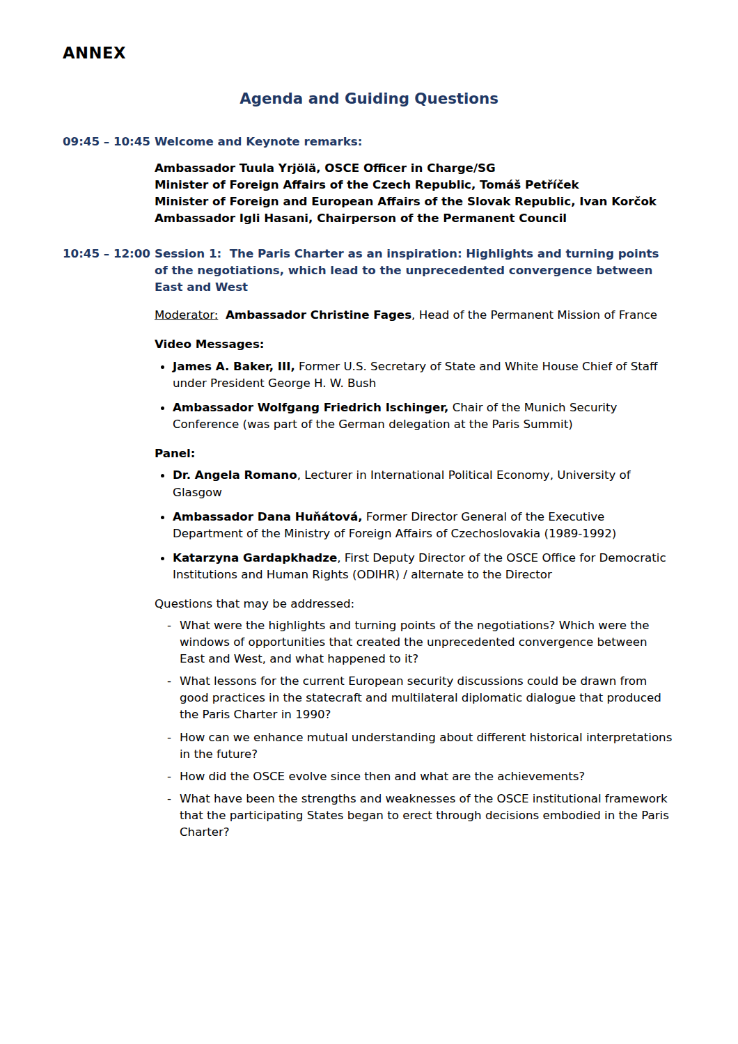ANNEX
Agenda and Guiding Questions
09:45 – 10:45
Welcome and Keynote remarks:
Ambassador Tuula Yrjölä, OSCE Officer in Charge/SG
Minister of Foreign Affairs of the Czech Republic, Tomáš Petříček
Minister of Foreign and European Affairs of the Slovak Republic, Ivan Korčok
Ambassador Igli Hasani, Chairperson of the Permanent Council
10:45 – 12:00
Session 1: The Paris Charter as an inspiration: Highlights and turning points of the negotiations, which lead to the unprecedented convergence between East and West
Moderator: Ambassador Christine Fages, Head of the Permanent Mission of France
Video Messages:
James A. Baker, III, Former U.S. Secretary of State and White House Chief of Staff under President George H. W. Bush
Ambassador Wolfgang Friedrich Ischinger, Chair of the Munich Security Conference (was part of the German delegation at the Paris Summit)
Panel:
Dr. Angela Romano, Lecturer in International Political Economy, University of Glasgow
Ambassador Dana Huňátová, Former Director General of the Executive Department of the Ministry of Foreign Affairs of Czechoslovakia (1989-1992)
Katarzyna Gardapkhadze, First Deputy Director of the OSCE Office for Democratic Institutions and Human Rights (ODIHR) / alternate to the Director
Questions that may be addressed:
What were the highlights and turning points of the negotiations? Which were the windows of opportunities that created the unprecedented convergence between East and West, and what happened to it?
What lessons for the current European security discussions could be drawn from good practices in the statecraft and multilateral diplomatic dialogue that produced the Paris Charter in 1990?
How can we enhance mutual understanding about different historical interpretations in the future?
How did the OSCE evolve since then and what are the achievements?
What have been the strengths and weaknesses of the OSCE institutional framework that the participating States began to erect through decisions embodied in the Paris Charter?